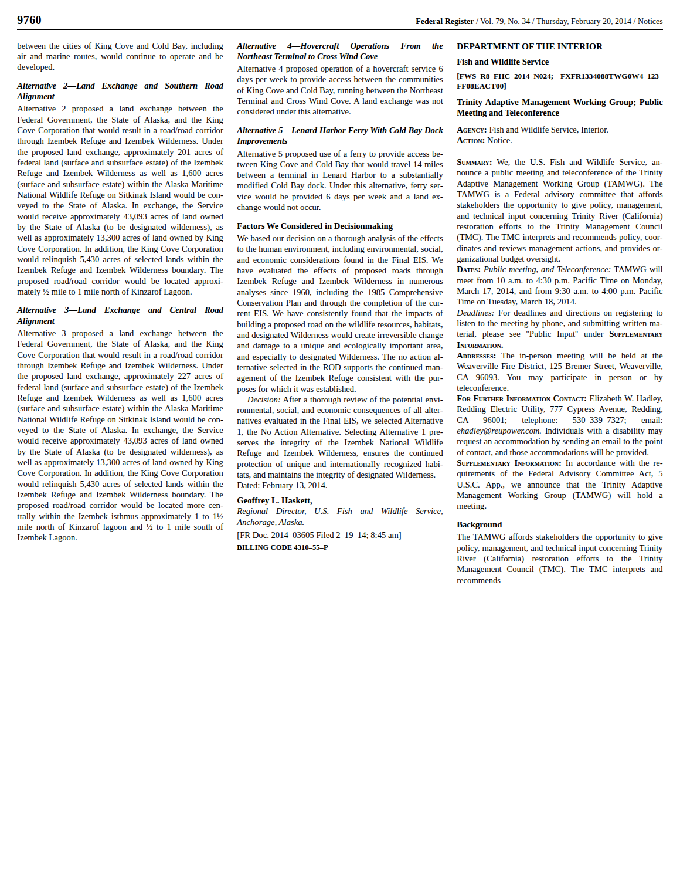9760
Federal Register / Vol. 79, No. 34 / Thursday, February 20, 2014 / Notices
between the cities of King Cove and Cold Bay, including air and marine routes, would continue to operate and be developed.
Alternative 2—Land Exchange and Southern Road Alignment
Alternative 2 proposed a land exchange between the Federal Government, the State of Alaska, and the King Cove Corporation that would result in a road/road corridor through Izembek Refuge and Izembek Wilderness. Under the proposed land exchange, approximately 201 acres of federal land (surface and subsurface estate) of the Izembek Refuge and Izembek Wilderness as well as 1,600 acres (surface and subsurface estate) within the Alaska Maritime National Wildlife Refuge on Sitkinak Island would be conveyed to the State of Alaska. In exchange, the Service would receive approximately 43,093 acres of land owned by the State of Alaska (to be designated wilderness), as well as approximately 13,300 acres of land owned by King Cove Corporation. In addition, the King Cove Corporation would relinquish 5,430 acres of selected lands within the Izembek Refuge and Izembek Wilderness boundary. The proposed road/road corridor would be located approximately ½ mile to 1 mile north of Kinzarof Lagoon.
Alternative 3—Land Exchange and Central Road Alignment
Alternative 3 proposed a land exchange between the Federal Government, the State of Alaska, and the King Cove Corporation that would result in a road/road corridor through Izembek Refuge and Izembek Wilderness. Under the proposed land exchange, approximately 227 acres of federal land (surface and subsurface estate) of the Izembek Refuge and Izembek Wilderness as well as 1,600 acres (surface and subsurface estate) within the Alaska Maritime National Wildlife Refuge on Sitkinak Island would be conveyed to the State of Alaska. In exchange, the Service would receive approximately 43,093 acres of land owned by the State of Alaska (to be designated wilderness), as well as approximately 13,300 acres of land owned by King Cove Corporation. In addition, the King Cove Corporation would relinquish 5,430 acres of selected lands within the Izembek Refuge and Izembek Wilderness boundary. The proposed road/road corridor would be located more centrally within the Izembek isthmus approximately 1 to 1½ mile north of Kinzarof lagoon and ½ to 1 mile south of Izembek Lagoon.
Alternative 4—Hovercraft Operations From the Northeast Terminal to Cross Wind Cove
Alternative 4 proposed operation of a hovercraft service 6 days per week to provide access between the communities of King Cove and Cold Bay, running between the Northeast Terminal and Cross Wind Cove. A land exchange was not considered under this alternative.
Alternative 5—Lenard Harbor Ferry With Cold Bay Dock Improvements
Alternative 5 proposed use of a ferry to provide access between King Cove and Cold Bay that would travel 14 miles between a terminal in Lenard Harbor to a substantially modified Cold Bay dock. Under this alternative, ferry service would be provided 6 days per week and a land exchange would not occur.
Factors We Considered in Decisionmaking
We based our decision on a thorough analysis of the effects to the human environment, including environmental, social, and economic considerations found in the Final EIS. We have evaluated the effects of proposed roads through Izembek Refuge and Izembek Wilderness in numerous analyses since 1960, including the 1985 Comprehensive Conservation Plan and through the completion of the current EIS. We have consistently found that the impacts of building a proposed road on the wildlife resources, habitats, and designated Wilderness would create irreversible change and damage to a unique and ecologically important area, and especially to designated Wilderness. The no action alternative selected in the ROD supports the continued management of the Izembek Refuge consistent with the purposes for which it was established.
Decision: After a thorough review of the potential environmental, social, and economic consequences of all alternatives evaluated in the Final EIS, we selected Alternative 1, the No Action Alternative. Selecting Alternative 1 preserves the integrity of the Izembek National Wildlife Refuge and Izembek Wilderness, ensures the continued protection of unique and internationally recognized habitats, and maintains the integrity of designated Wilderness.
Dated: February 13, 2014.
Geoffrey L. Haskett,
Regional Director, U.S. Fish and Wildlife Service, Anchorage, Alaska.
[FR Doc. 2014–03605 Filed 2–19–14; 8:45 am]
BILLING CODE 4310–55–P
DEPARTMENT OF THE INTERIOR
Fish and Wildlife Service
[FWS–R8–FHC–2014–N024; FXFR1334088TWG0W4–123–FF08EACT00]
Trinity Adaptive Management Working Group; Public Meeting and Teleconference
Agency: Fish and Wildlife Service, Interior.
Action: Notice.
Summary: We, the U.S. Fish and Wildlife Service, announce a public meeting and teleconference of the Trinity Adaptive Management Working Group (TAMWG). The TAMWG is a Federal advisory committee that affords stakeholders the opportunity to give policy, management, and technical input concerning Trinity River (California) restoration efforts to the Trinity Management Council (TMC). The TMC interprets and recommends policy, coordinates and reviews management actions, and provides organizational budget oversight.
Dates: Public meeting, and Teleconference: TAMWG will meet from 10 a.m. to 4:30 p.m. Pacific Time on Monday, March 17, 2014, and from 9:30 a.m. to 4:00 p.m. Pacific Time on Tuesday, March 18, 2014.
Deadlines: For deadlines and directions on registering to listen to the meeting by phone, and submitting written material, please see ''Public Input'' under Supplementary Information.
Addresses: The in-person meeting will be held at the Weaverville Fire District, 125 Bremer Street, Weaverville, CA 96093. You may participate in person or by teleconference.
For Further Information Contact: Elizabeth W. Hadley, Redding Electric Utility, 777 Cypress Avenue, Redding, CA 96001; telephone: 530–339–7327; email: ehadley@reupower.com. Individuals with a disability may request an accommodation by sending an email to the point of contact, and those accommodations will be provided.
Supplementary Information: In accordance with the requirements of the Federal Advisory Committee Act, 5 U.S.C. App., we announce that the Trinity Adaptive Management Working Group (TAMWG) will hold a meeting.
Background
The TAMWG affords stakeholders the opportunity to give policy, management, and technical input concerning Trinity River (California) restoration efforts to the Trinity Management Council (TMC). The TMC interprets and recommends